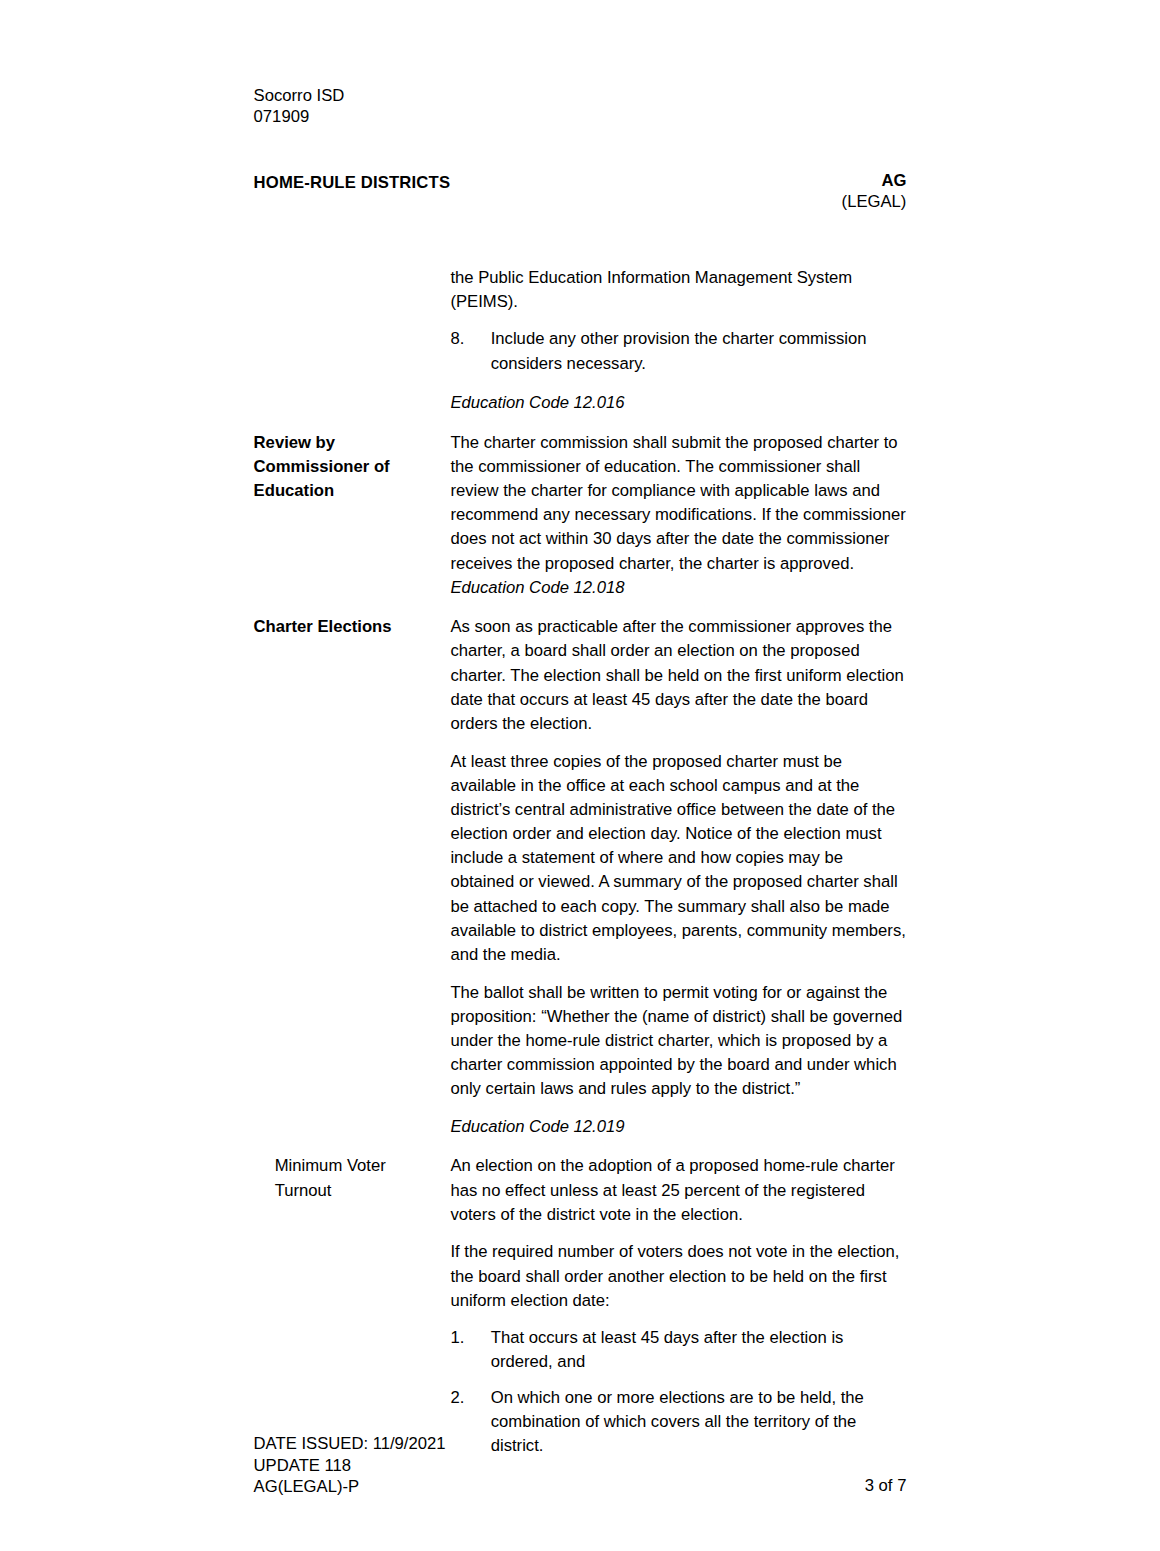Socorro ISD
071909
HOME-RULE DISTRICTS
AG
(LEGAL)
the Public Education Information Management System (PEIMS).
8. Include any other provision the charter commission considers necessary.
Education Code 12.016
Review by Commissioner of Education
The charter commission shall submit the proposed charter to the commissioner of education. The commissioner shall review the charter for compliance with applicable laws and recommend any necessary modifications. If the commissioner does not act within 30 days after the date the commissioner receives the proposed charter, the charter is approved. Education Code 12.018
Charter Elections
As soon as practicable after the commissioner approves the charter, a board shall order an election on the proposed charter. The election shall be held on the first uniform election date that occurs at least 45 days after the date the board orders the election.
At least three copies of the proposed charter must be available in the office at each school campus and at the district’s central administrative office between the date of the election order and election day. Notice of the election must include a statement of where and how copies may be obtained or viewed. A summary of the proposed charter shall be attached to each copy. The summary shall also be made available to district employees, parents, community members, and the media.
The ballot shall be written to permit voting for or against the proposition: “Whether the (name of district) shall be governed under the home-rule district charter, which is proposed by a charter commission appointed by the board and under which only certain laws and rules apply to the district.”
Education Code 12.019
Minimum Voter Turnout
An election on the adoption of a proposed home-rule charter has no effect unless at least 25 percent of the registered voters of the district vote in the election.
If the required number of voters does not vote in the election, the board shall order another election to be held on the first uniform election date:
1. That occurs at least 45 days after the election is ordered, and
2. On which one or more elections are to be held, the combination of which covers all the territory of the district.
DATE ISSUED: 11/9/2021
UPDATE 118
AG(LEGAL)-P
3 of 7